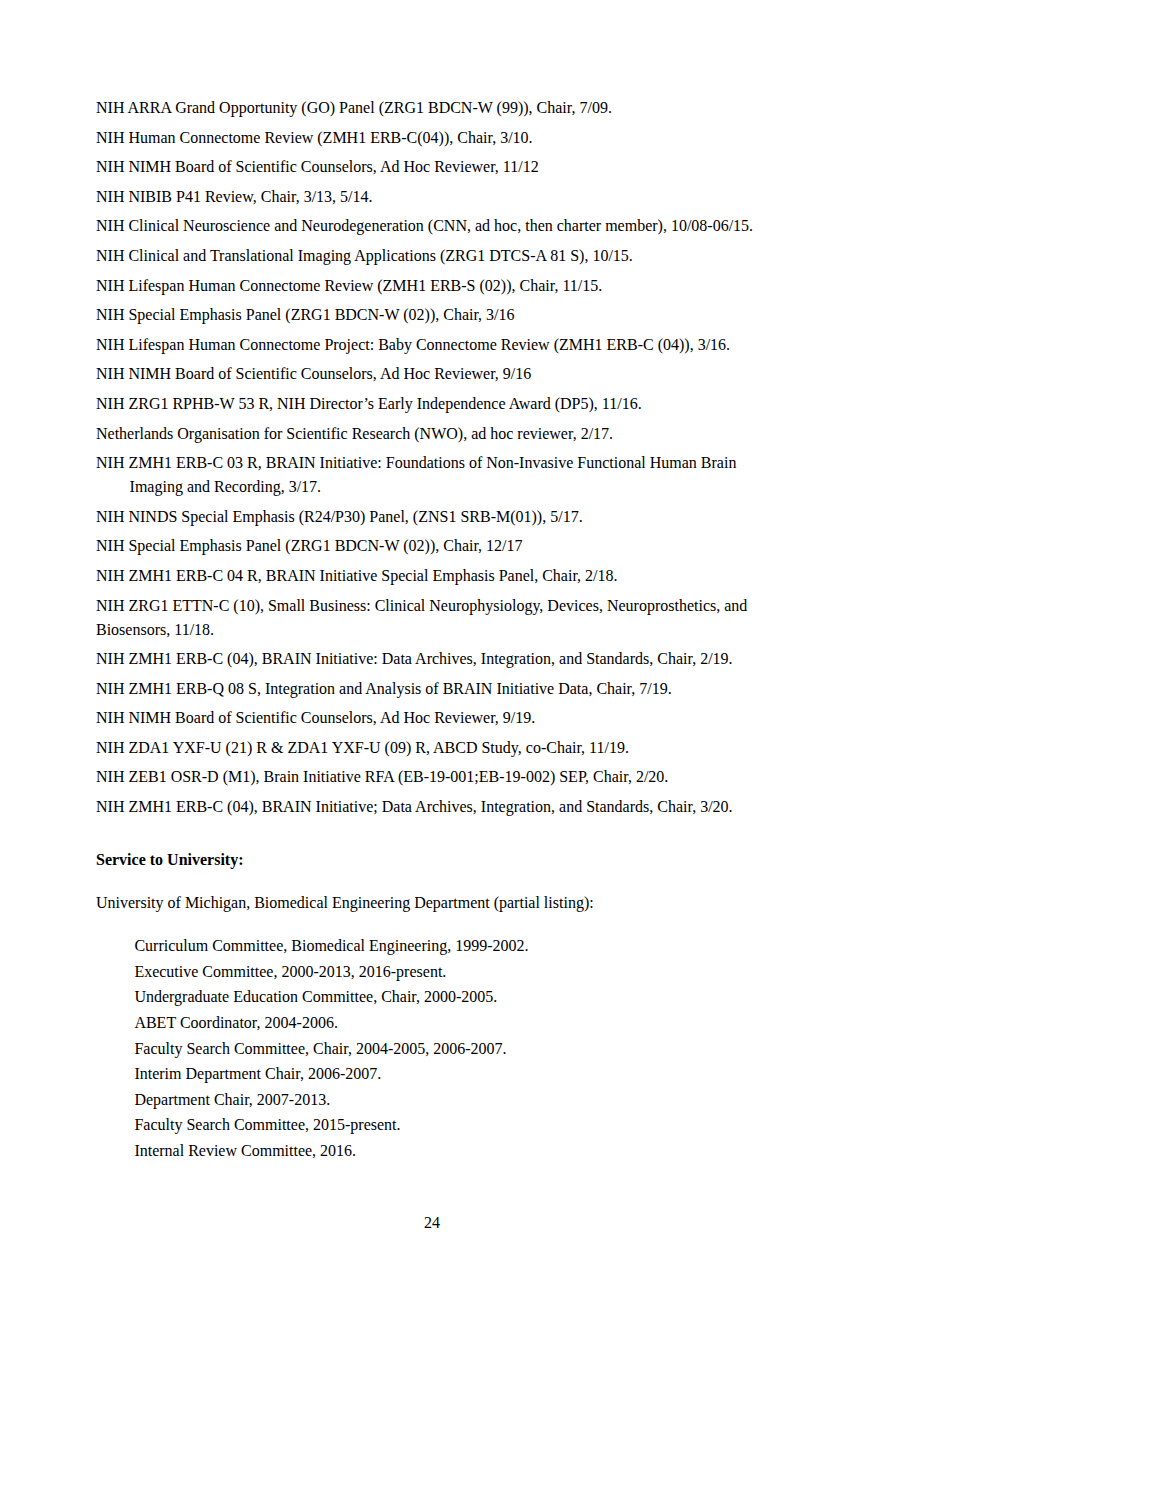NIH ARRA Grand Opportunity (GO) Panel (ZRG1 BDCN-W (99)), Chair, 7/09.
NIH Human Connectome Review (ZMH1 ERB-C(04)), Chair, 3/10.
NIH NIMH Board of Scientific Counselors, Ad Hoc Reviewer, 11/12
NIH NIBIB P41 Review, Chair, 3/13, 5/14.
NIH Clinical Neuroscience and Neurodegeneration (CNN, ad hoc, then charter member), 10/08-06/15.
NIH Clinical and Translational Imaging Applications (ZRG1 DTCS-A 81 S), 10/15.
NIH Lifespan Human Connectome Review (ZMH1 ERB-S (02)), Chair, 11/15.
NIH Special Emphasis Panel (ZRG1 BDCN-W (02)), Chair, 3/16
NIH Lifespan Human Connectome Project: Baby Connectome Review (ZMH1 ERB-C (04)), 3/16.
NIH NIMH Board of Scientific Counselors, Ad Hoc Reviewer, 9/16
NIH ZRG1 RPHB-W 53 R, NIH Director’s Early Independence Award (DP5), 11/16.
Netherlands Organisation for Scientific Research (NWO), ad hoc reviewer, 2/17.
NIH ZMH1 ERB-C 03 R, BRAIN Initiative: Foundations of Non-Invasive Functional Human Brain Imaging and Recording, 3/17.
NIH NINDS Special Emphasis (R24/P30) Panel, (ZNS1 SRB-M(01)), 5/17.
NIH Special Emphasis Panel (ZRG1 BDCN-W (02)), Chair, 12/17
NIH ZMH1 ERB-C 04 R, BRAIN Initiative Special Emphasis Panel, Chair, 2/18.
NIH ZRG1 ETTN-C (10), Small Business: Clinical Neurophysiology, Devices, Neuroprosthetics, and Biosensors, 11/18.
NIH ZMH1 ERB-C (04), BRAIN Initiative: Data Archives, Integration, and Standards, Chair, 2/19.
NIH ZMH1 ERB-Q 08 S, Integration and Analysis of BRAIN Initiative Data, Chair, 7/19.
NIH NIMH Board of Scientific Counselors, Ad Hoc Reviewer, 9/19.
NIH ZDA1 YXF-U (21) R & ZDA1 YXF-U (09) R, ABCD Study, co-Chair, 11/19.
NIH ZEB1 OSR-D (M1), Brain Initiative RFA (EB-19-001;EB-19-002) SEP, Chair, 2/20.
NIH ZMH1 ERB-C (04), BRAIN Initiative; Data Archives, Integration, and Standards, Chair, 3/20.
Service to University:
University of Michigan, Biomedical Engineering Department (partial listing):
Curriculum Committee, Biomedical Engineering, 1999-2002.
Executive Committee, 2000-2013, 2016-present.
Undergraduate Education Committee, Chair, 2000-2005.
ABET Coordinator, 2004-2006.
Faculty Search Committee, Chair, 2004-2005, 2006-2007.
Interim Department Chair, 2006-2007.
Department Chair, 2007-2013.
Faculty Search Committee, 2015-present.
Internal Review Committee, 2016.
24